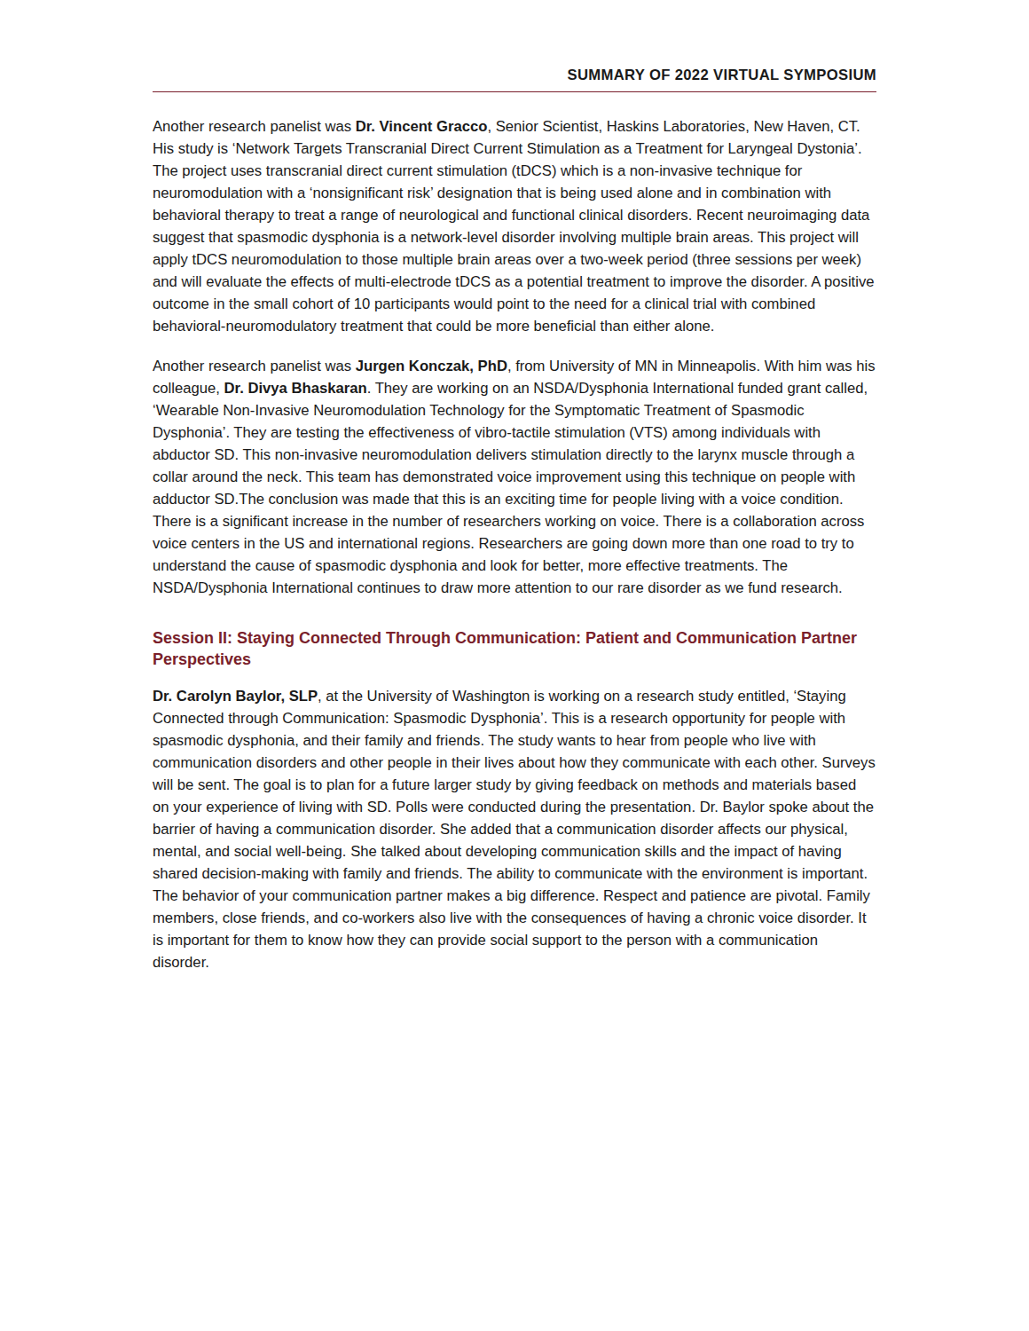SUMMARY OF 2022 VIRTUAL SYMPOSIUM
Another research panelist was Dr. Vincent Gracco, Senior Scientist, Haskins Laboratories, New Haven, CT. His study is ‘Network Targets Transcranial Direct Current Stimulation as a Treatment for Laryngeal Dystonia’. The project uses transcranial direct current stimulation (tDCS) which is a non-invasive technique for neuromodulation with a ‘nonsignificant risk’ designation that is being used alone and in combination with behavioral therapy to treat a range of neurological and functional clinical disorders. Recent neuroimaging data suggest that spasmodic dysphonia is a network-level disorder involving multiple brain areas. This project will apply tDCS neuromodulation to those multiple brain areas over a two-week period (three sessions per week) and will evaluate the effects of multi-electrode tDCS as a potential treatment to improve the disorder. A positive outcome in the small cohort of 10 participants would point to the need for a clinical trial with combined behavioral-neuromodulatory treatment that could be more beneficial than either alone.
Another research panelist was Jurgen Konczak, PhD, from University of MN in Minneapolis. With him was his colleague, Dr. Divya Bhaskaran. They are working on an NSDA/Dysphonia International funded grant called, ‘Wearable Non-Invasive Neuromodulation Technology for the Symptomatic Treatment of Spasmodic Dysphonia’. They are testing the effectiveness of vibro-tactile stimulation (VTS) among individuals with abductor SD. This non-invasive neuromodulation delivers stimulation directly to the larynx muscle through a collar around the neck. This team has demonstrated voice improvement using this technique on people with adductor SD.The conclusion was made that this is an exciting time for people living with a voice condition. There is a significant increase in the number of researchers working on voice. There is a collaboration across voice centers in the US and international regions. Researchers are going down more than one road to try to understand the cause of spasmodic dysphonia and look for better, more effective treatments. The NSDA/Dysphonia International continues to draw more attention to our rare disorder as we fund research.
Session II: Staying Connected Through Communication: Patient and Communication Partner Perspectives
Dr. Carolyn Baylor, SLP, at the University of Washington is working on a research study entitled, ‘Staying Connected through Communication: Spasmodic Dysphonia’. This is a research opportunity for people with spasmodic dysphonia, and their family and friends. The study wants to hear from people who live with communication disorders and other people in their lives about how they communicate with each other. Surveys will be sent. The goal is to plan for a future larger study by giving feedback on methods and materials based on your experience of living with SD. Polls were conducted during the presentation. Dr. Baylor spoke about the barrier of having a communication disorder. She added that a communication disorder affects our physical, mental, and social well-being. She talked about developing communication skills and the impact of having shared decision-making with family and friends. The ability to communicate with the environment is important. The behavior of your communication partner makes a big difference. Respect and patience are pivotal. Family members, close friends, and co-workers also live with the consequences of having a chronic voice disorder. It is important for them to know how they can provide social support to the person with a communication disorder.